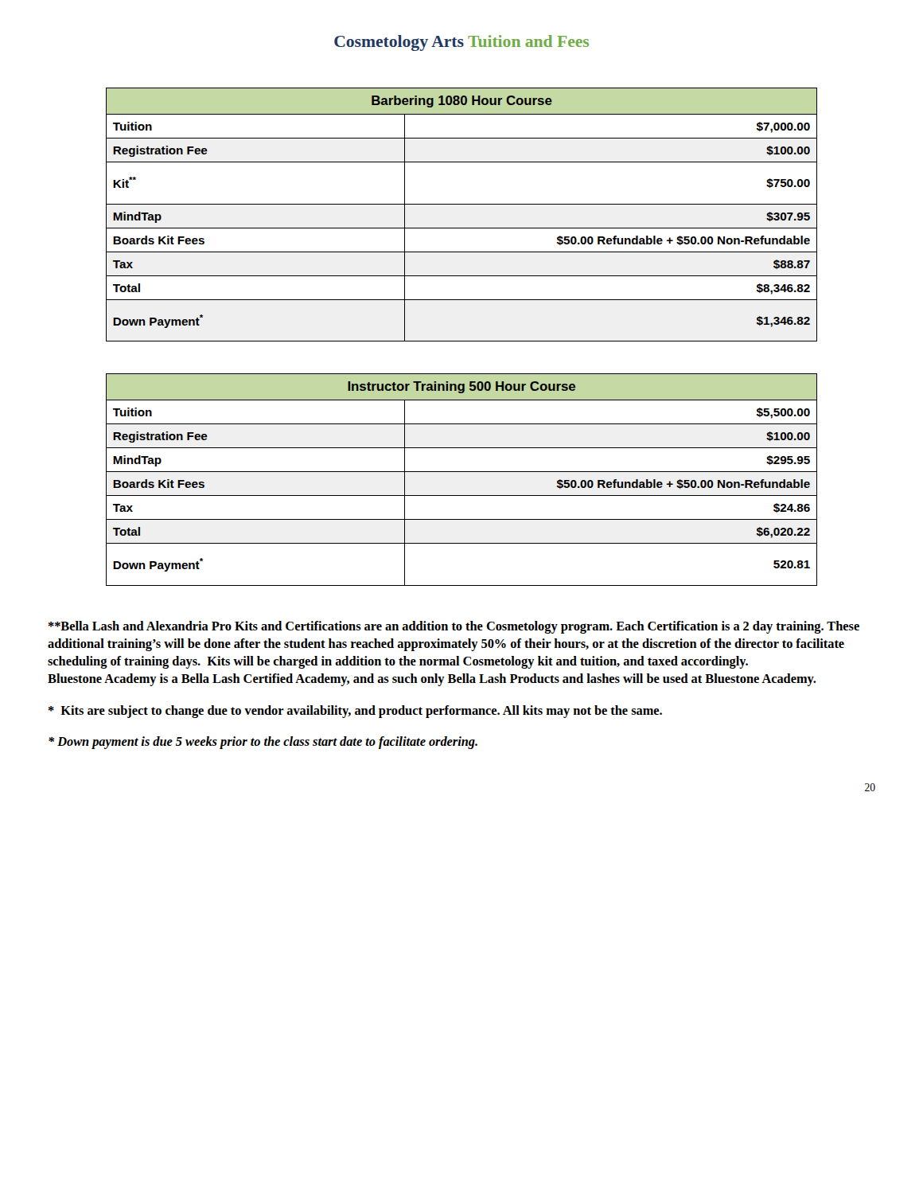Cosmetology Arts Tuition and Fees
Barbering 1080 Hour Course
| Tuition | $7,000.00 |
| Registration Fee | $100.00 |
| Kit ** | $750.00 |
| MindTap | $307.95 |
| Boards Kit Fees | $50.00 Refundable + $50.00 Non-Refundable |
| Tax | $88.87 |
| Total | $8,346.82 |
| Down Payment * | $1,346.82 |
Instructor Training 500 Hour Course
| Tuition | $5,500.00 |
| Registration Fee | $100.00 |
| MindTap | $295.95 |
| Boards Kit Fees | $50.00 Refundable + $50.00 Non-Refundable |
| Tax | $24.86 |
| Total | $6,020.22 |
| Down Payment * | 520.81 |
**Bella Lash and Alexandria Pro Kits and Certifications are an addition to the Cosmetology program. Each Certification is a 2 day training. These additional training’s will be done after the student has reached approximately 50% of their hours, or at the discretion of the director to facilitate scheduling of training days. Kits will be charged in addition to the normal Cosmetology kit and tuition, and taxed accordingly.
Bluestone Academy is a Bella Lash Certified Academy, and as such only Bella Lash Products and lashes will be used at Bluestone Academy.
* Kits are subject to change due to vendor availability, and product performance. All kits may not be the same.
* Down payment is due 5 weeks prior to the class start date to facilitate ordering.
20